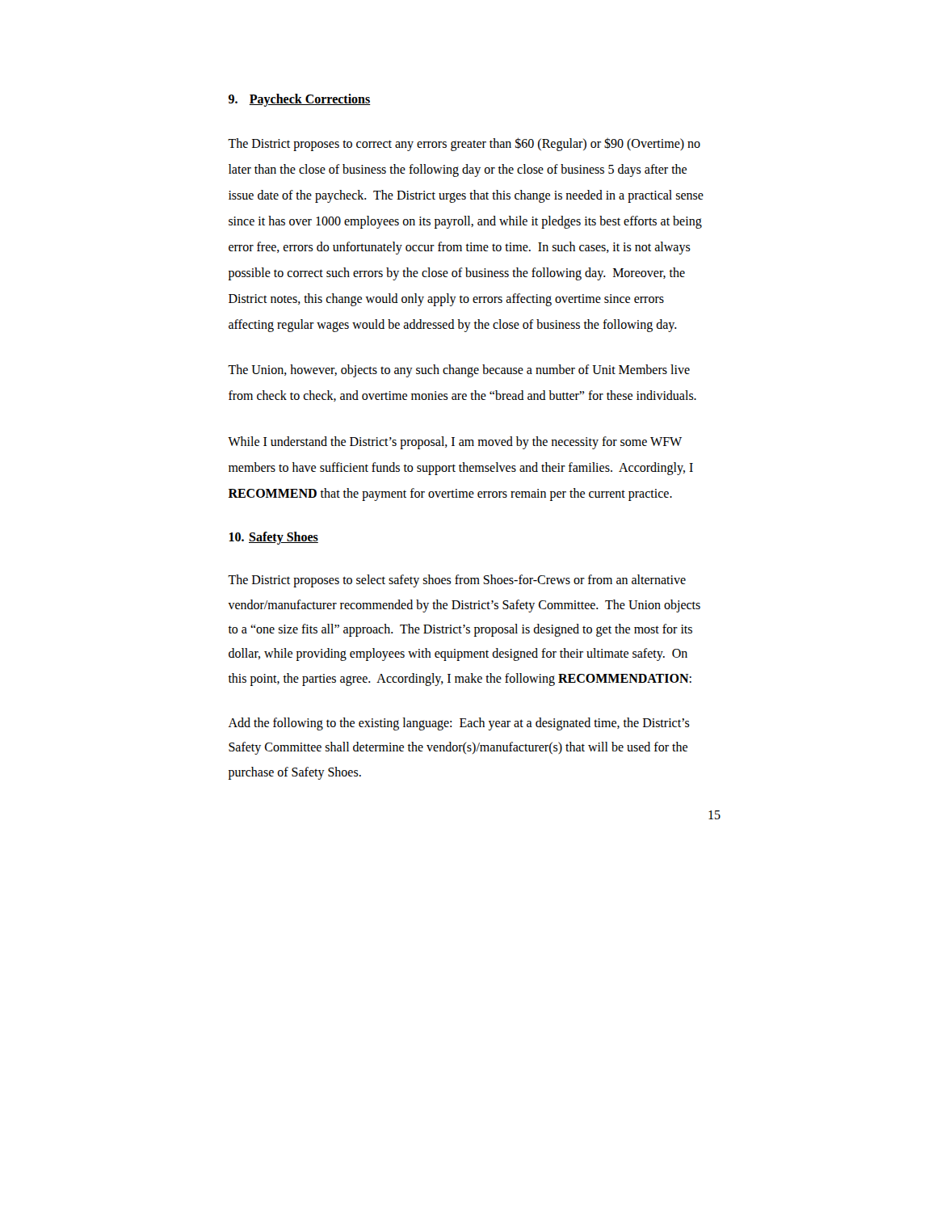9. Paycheck Corrections
The District proposes to correct any errors greater than $60 (Regular) or $90 (Overtime) no later than the close of business the following day or the close of business 5 days after the issue date of the paycheck. The District urges that this change is needed in a practical sense since it has over 1000 employees on its payroll, and while it pledges its best efforts at being error free, errors do unfortunately occur from time to time. In such cases, it is not always possible to correct such errors by the close of business the following day. Moreover, the District notes, this change would only apply to errors affecting overtime since errors affecting regular wages would be addressed by the close of business the following day.
The Union, however, objects to any such change because a number of Unit Members live from check to check, and overtime monies are the “bread and butter” for these individuals.
While I understand the District’s proposal, I am moved by the necessity for some WFW members to have sufficient funds to support themselves and their families. Accordingly, I RECOMMEND that the payment for overtime errors remain per the current practice.
10. Safety Shoes
The District proposes to select safety shoes from Shoes-for-Crews or from an alternative vendor/manufacturer recommended by the District’s Safety Committee. The Union objects to a “one size fits all” approach. The District’s proposal is designed to get the most for its dollar, while providing employees with equipment designed for their ultimate safety. On this point, the parties agree. Accordingly, I make the following RECOMMENDATION:
Add the following to the existing language: Each year at a designated time, the District’s Safety Committee shall determine the vendor(s)/manufacturer(s) that will be used for the purchase of Safety Shoes.
15